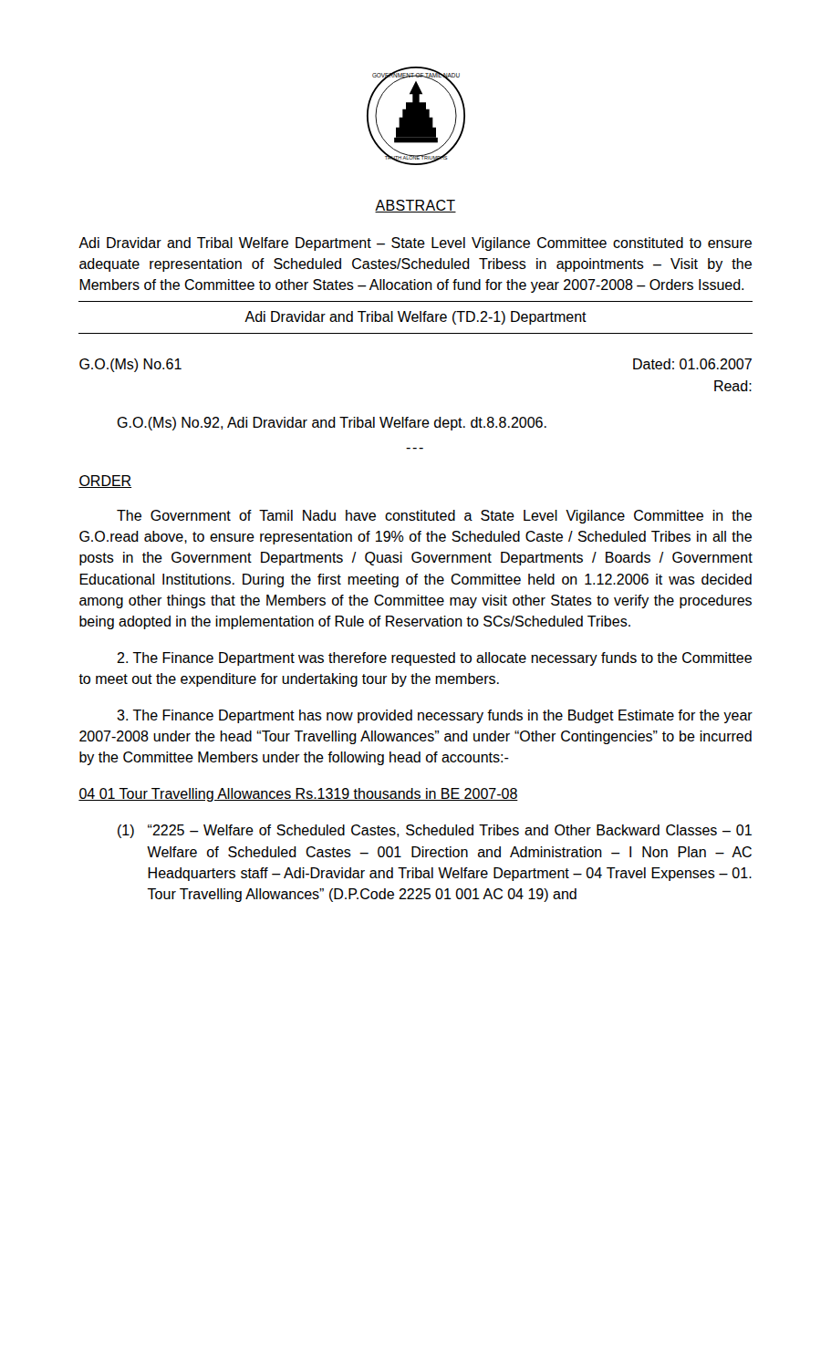ABSTRACT
Adi Dravidar and Tribal Welfare Department – State Level Vigilance Committee constituted to ensure adequate representation of Scheduled Castes/Scheduled Tribess in appointments – Visit by the Members of the Committee to other States – Allocation of fund for the year 2007-2008 – Orders Issued.
Adi Dravidar and Tribal Welfare (TD.2-1) Department
G.O.(Ms) No.61
Dated: 01.06.2007
Read:
G.O.(Ms) No.92, Adi Dravidar and Tribal Welfare dept. dt.8.8.2006.
---
ORDER
The Government of Tamil Nadu have constituted a State Level Vigilance Committee in the G.O.read above, to ensure representation of 19% of the Scheduled Caste / Scheduled Tribes in all the posts in the Government Departments / Quasi Government Departments / Boards / Government Educational Institutions. During the first meeting of the Committee held on 1.12.2006 it was decided among other things that the Members of the Committee may visit other States to verify the procedures being adopted in the implementation of Rule of Reservation to SCs/Scheduled Tribes.
2. The Finance Department was therefore requested to allocate necessary funds to the Committee to meet out the expenditure for undertaking tour by the members.
3. The Finance Department has now provided necessary funds in the Budget Estimate for the year 2007-2008 under the head “Tour Travelling Allowances” and under “Other Contingencies” to be incurred by the Committee Members under the following head of accounts:-
04 01 Tour Travelling Allowances Rs.1319 thousands in BE 2007-08
(1)“2225 – Welfare of Scheduled Castes, Scheduled Tribes and Other Backward Classes – 01 Welfare of Scheduled Castes – 001 Direction and Administration – I Non Plan – AC Headquarters staff – Adi-Dravidar and Tribal Welfare Department – 04 Travel Expenses – 01. Tour Travelling Allowances” (D.P.Code 2225 01 001 AC 04 19) and